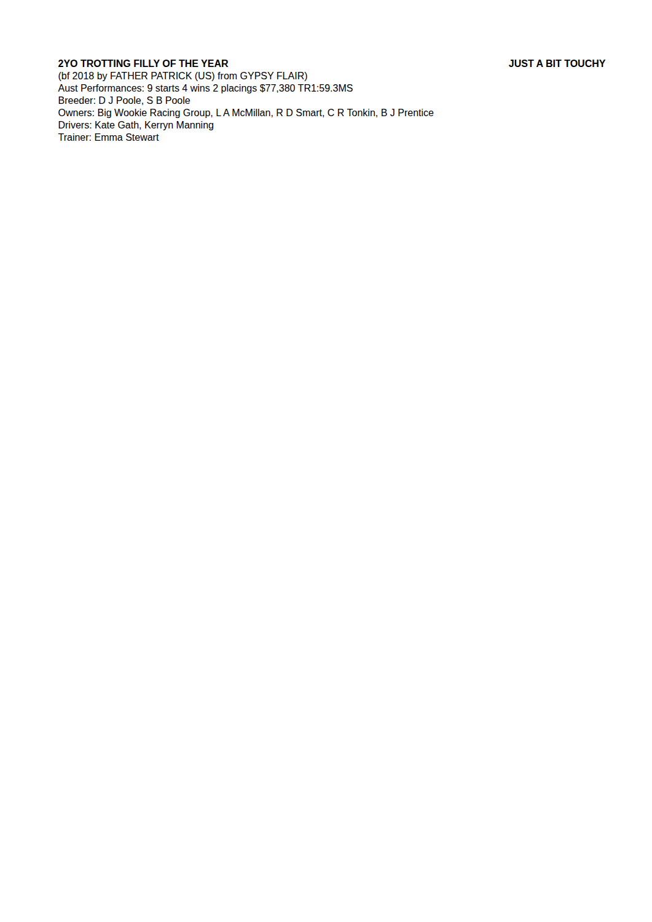2YO Trotting Filly of the Year Just A Bit Touchy
(bf 2018 by FATHER PATRICK (US) from GYPSY FLAIR)
Aust Performances: 9 starts 4 wins 2 placings $77,380 TR1:59.3MS
Breeder: D J Poole, S B Poole
Owners: Big Wookie Racing Group, L A McMillan, R D Smart, C R Tonkin, B J Prentice
Drivers: Kate Gath, Kerryn Manning
Trainer: Emma Stewart